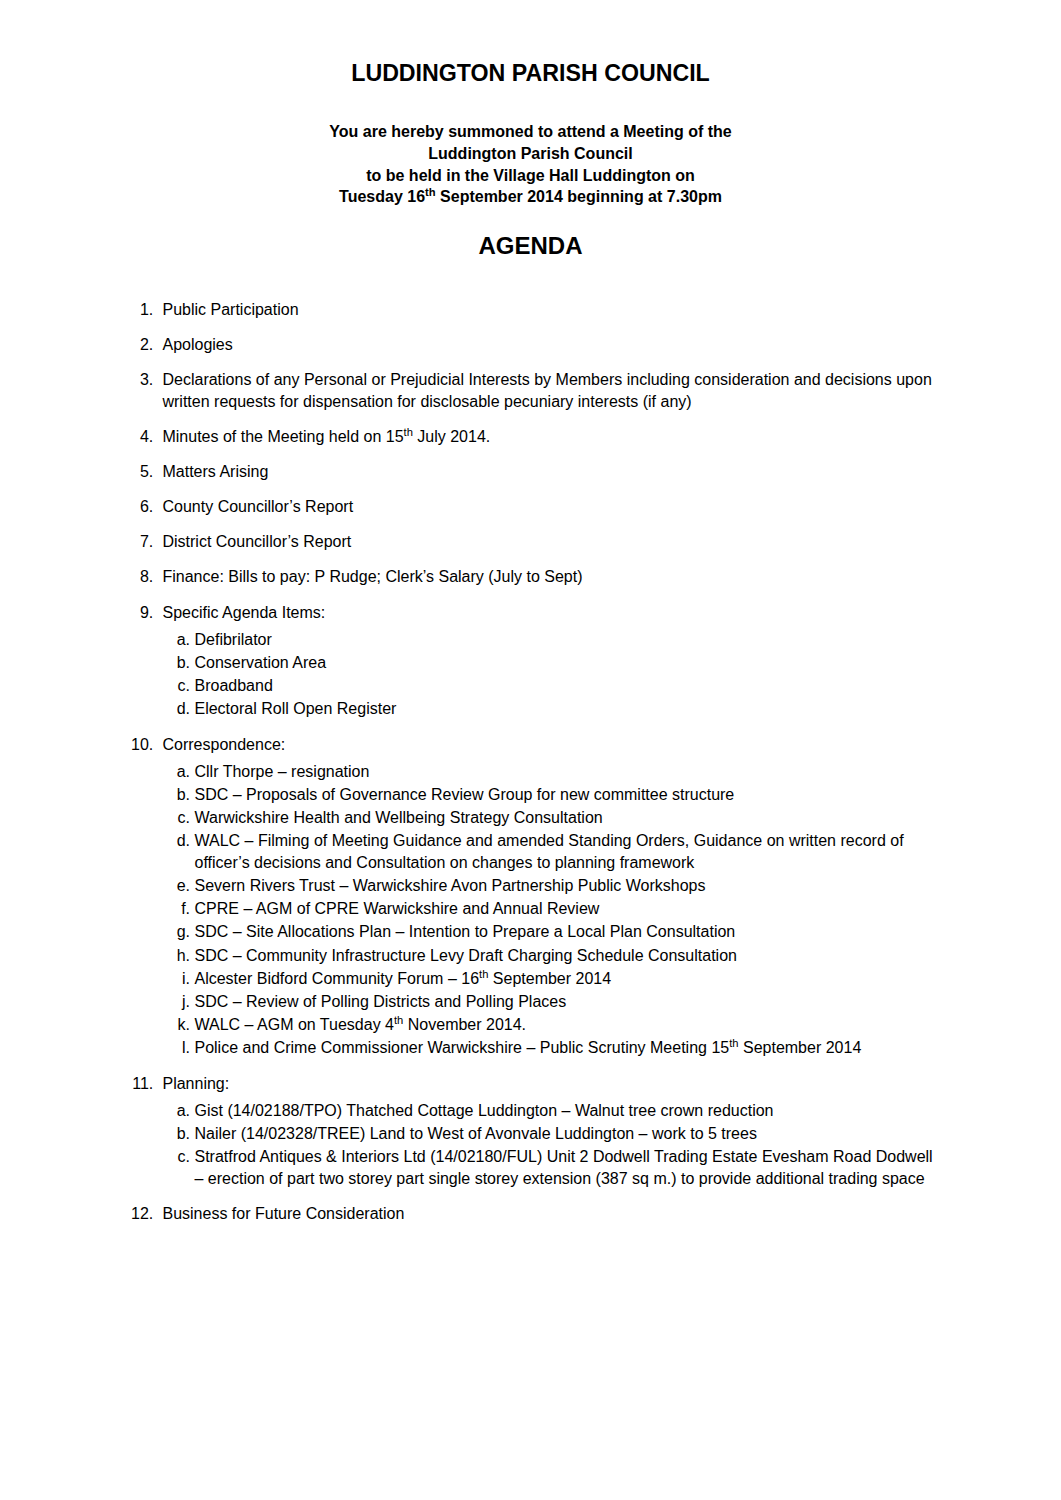LUDDINGTON PARISH COUNCIL
You are hereby summoned to attend a Meeting of the
Luddington Parish Council
to be held in the Village Hall Luddington on
Tuesday 16th September 2014 beginning at 7.30pm
AGENDA
Public Participation
Apologies
Declarations of any Personal or Prejudicial Interests by Members including consideration and decisions upon written requests for dispensation for disclosable pecuniary interests (if any)
Minutes of the Meeting held on 15th July 2014.
Matters Arising
County Councillor’s Report
District Councillor’s Report
Finance: Bills to pay: P Rudge; Clerk’s Salary (July to Sept)
Specific Agenda Items:
Defibrilator
Conservation Area
Broadband
Electoral Roll Open Register
Correspondence:
Cllr Thorpe – resignation
SDC – Proposals of Governance Review Group for new committee structure
Warwickshire Health and Wellbeing Strategy Consultation
WALC – Filming of Meeting Guidance and amended Standing Orders, Guidance on written record of officer’s decisions and Consultation on changes to planning framework
Severn Rivers Trust – Warwickshire Avon Partnership Public Workshops
CPRE – AGM of CPRE Warwickshire and Annual Review
SDC – Site Allocations Plan – Intention to Prepare a Local Plan Consultation
SDC – Community Infrastructure Levy Draft Charging Schedule Consultation
Alcester Bidford Community Forum – 16th September 2014
SDC – Review of Polling Districts and Polling Places
WALC – AGM on Tuesday 4th November 2014.
Police and Crime Commissioner Warwickshire – Public Scrutiny Meeting 15th September 2014
Planning:
Gist (14/02188/TPO) Thatched Cottage Luddington – Walnut tree crown reduction
Nailer (14/02328/TREE) Land to West of Avonvale Luddington – work to 5 trees
Stratfrod Antiques & Interiors Ltd (14/02180/FUL) Unit 2 Dodwell Trading Estate Evesham Road Dodwell – erection of part two storey part single storey extension (387 sq m.) to provide additional trading space
Business for Future Consideration